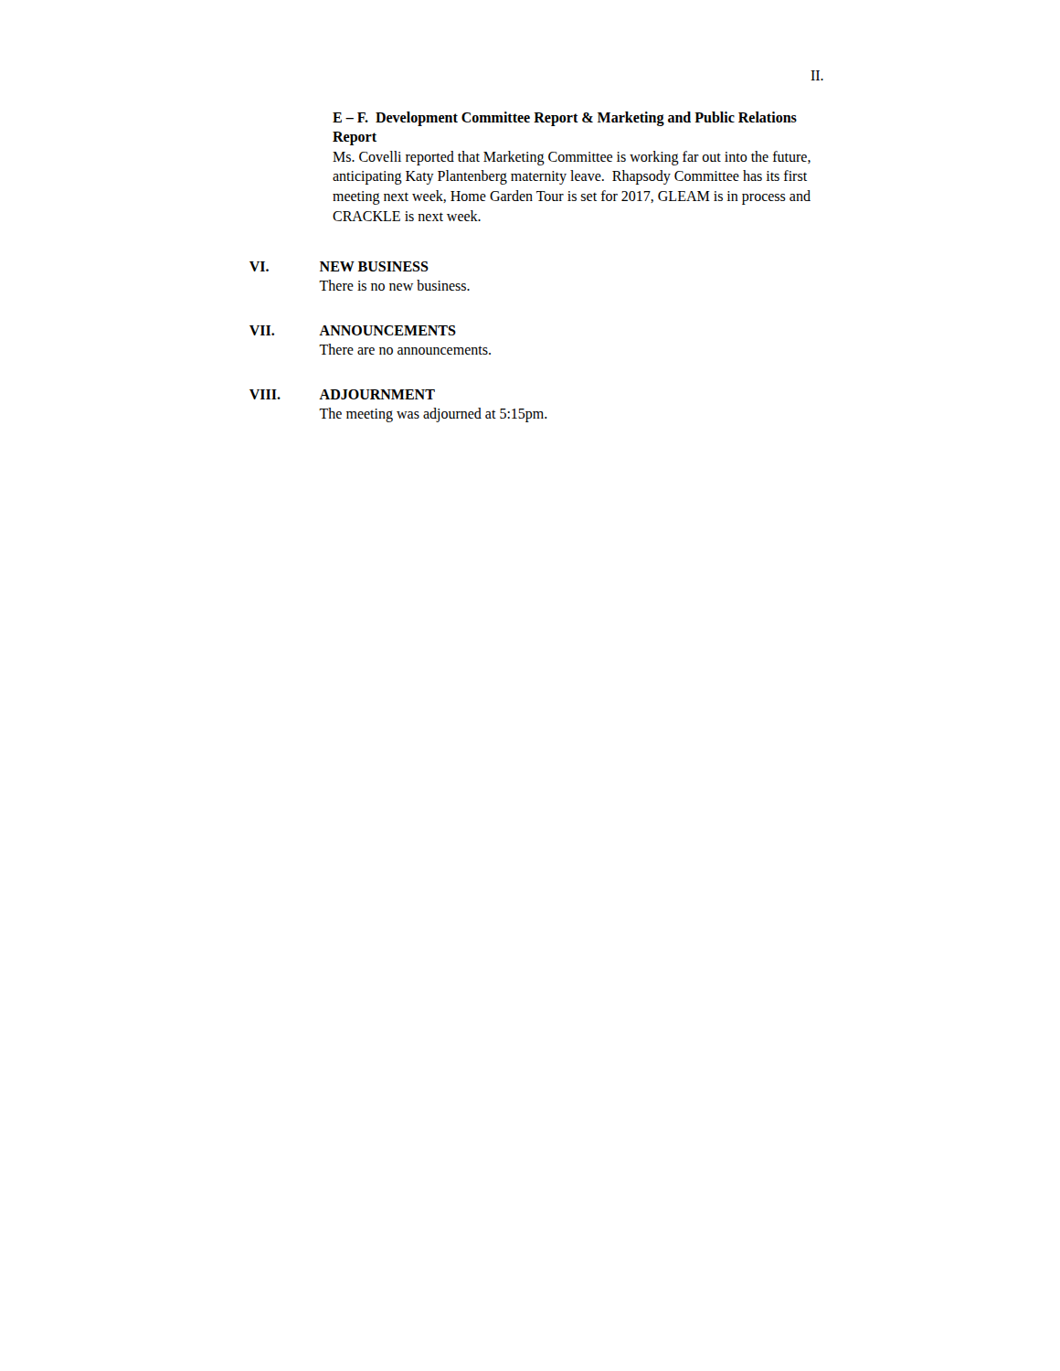II.
E – F. Development Committee Report & Marketing and Public Relations Report
Ms. Covelli reported that Marketing Committee is working far out into the future, anticipating Katy Plantenberg maternity leave. Rhapsody Committee has its first meeting next week, Home Garden Tour is set for 2017, GLEAM is in process and CRACKLE is next week.
VI.
NEW BUSINESS
There is no new business.
VII.
ANNOUNCEMENTS
There are no announcements.
VIII.
ADJOURNMENT
The meeting was adjourned at 5:15pm.